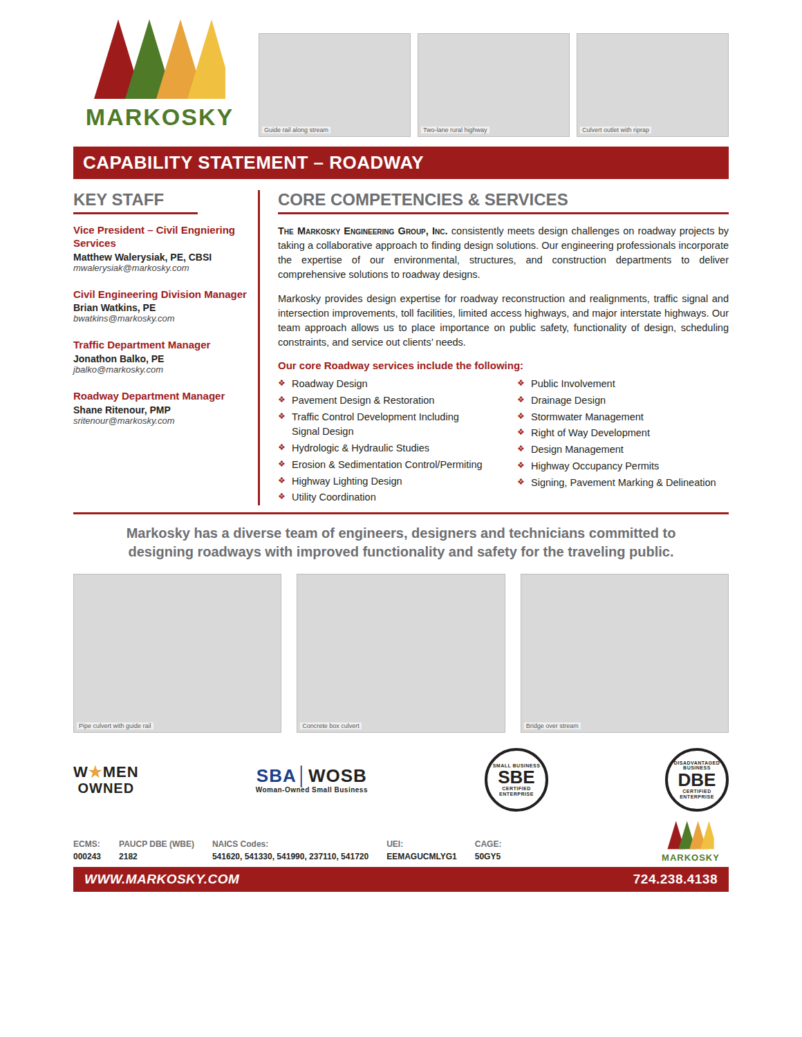MARKOSKY
Guide rail along stream
Two-lane rural highway
Culvert outlet with riprap
CAPABILITY STATEMENT – ROADWAY
KEY STAFF
Vice President – Civil Engniering Services
Matthew Walerysiak, PE, CBSI
mwalerysiak@markosky.com
Civil Engineering Division Manager
Brian Watkins, PE
bwatkins@markosky.com
Traffic Department Manager
Jonathon Balko, PE
jbalko@markosky.com
Roadway Department Manager
Shane Ritenour, PMP
sritenour@markosky.com
CORE COMPETENCIES & SERVICES
The Markosky Engineering Group, Inc. consistently meets design challenges on roadway projects by taking a collaborative approach to finding design solutions. Our engineering professionals incorporate the expertise of our environmental, structures, and construction departments to deliver comprehensive solutions to roadway designs.
Markosky provides design expertise for roadway reconstruction and realignments, traffic signal and intersection improvements, toll facilities, limited access highways, and major interstate highways. Our team approach allows us to place importance on public safety, functionality of design, scheduling constraints, and service out clients’ needs.
Our core Roadway services include the following:
Roadway Design
Pavement Design & Restoration
Traffic Control Development Including Signal Design
Hydrologic & Hydraulic Studies
Erosion & Sedimentation Control/Permiting
Highway Lighting Design
Utility Coordination
Public Involvement
Drainage Design
Stormwater Management
Right of Way Development
Design Management
Highway Occupancy Permits
Signing, Pavement Marking & Delineation
Markosky has a diverse team of engineers, designers and technicians committed to designing roadways with improved functionality and safety for the traveling public.
Pipe culvert with guide rail
Concrete box culvert
Bridge over stream
W★MEN
OWNED
SBA│WOSB
Woman-Owned Small Business
SMALL BUSINESS
SBE
CERTIFIED
ENTERPRISE
DISADVANTAGED BUSINESS
DBE
CERTIFIED
ENTERPRISE
ECMS: 000243
PAUCP DBE (WBE) 2182
NAICS Codes: 541620, 541330, 541990, 237110, 541720
UEI: EEMAGUCMLYG1
CAGE: 50GY5
MARKOSKY
WWW.MARKOSKY.COM 724.238.4138